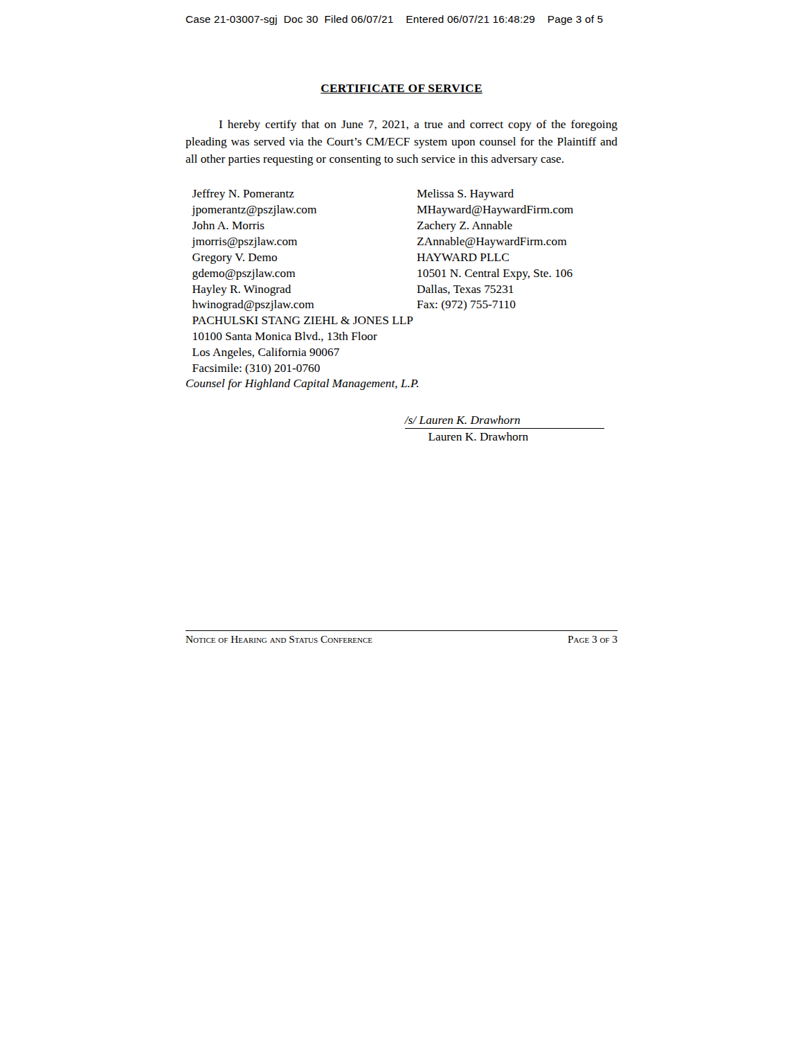Case 21-03007-sgj Doc 30 Filed 06/07/21 Entered 06/07/21 16:48:29 Page 3 of 5
CERTIFICATE OF SERVICE
I hereby certify that on June 7, 2021, a true and correct copy of the foregoing pleading was served via the Court’s CM/ECF system upon counsel for the Plaintiff and all other parties requesting or consenting to such service in this adversary case.
| Jeffrey N. Pomerantz jpomerantz@pszjlaw.com John A. Morris jmorris@pszjlaw.com Gregory V. Demo gdemo@pszjlaw.com Hayley R. Winograd hwinograd@pszjlaw.com PACHULSKI STANG ZIEHL & JONES LLP 10100 Santa Monica Blvd., 13th Floor Los Angeles, California 90067 Facsimile: (310) 201-0760 | Melissa S. Hayward MHayward@HaywardFirm.com Zachery Z. Annable ZAnnable@HaywardFirm.com HAYWARD PLLC 10501 N. Central Expy, Ste. 106 Dallas, Texas 75231 Fax: (972) 755-7110 |
Counsel for Highland Capital Management, L.P.
/s/ Lauren K. Drawhorn
Lauren K. Drawhorn
Notice of Hearing and Status Conference Page 3 of 3